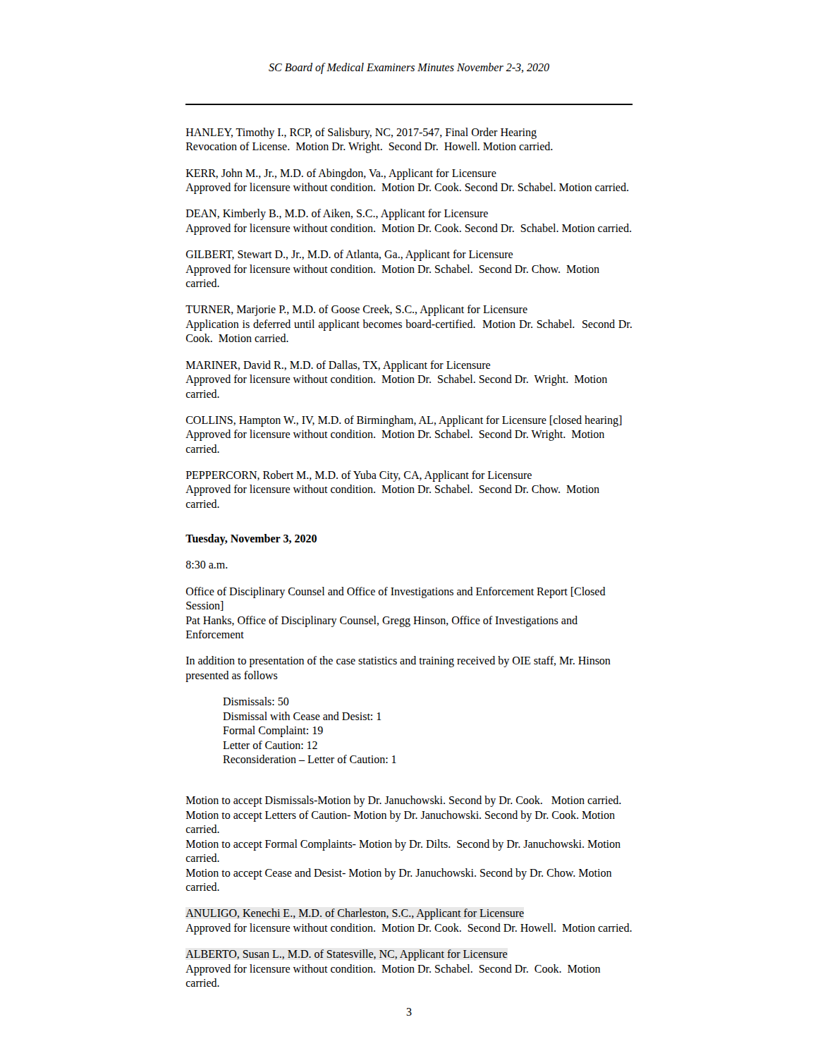SC Board of Medical Examiners Minutes November 2-3, 2020
HANLEY, Timothy I., RCP, of Salisbury, NC, 2017-547, Final Order Hearing
Revocation of License. Motion Dr. Wright. Second Dr. Howell. Motion carried.
KERR, John M., Jr., M.D. of Abingdon, Va., Applicant for Licensure
Approved for licensure without condition. Motion Dr. Cook. Second Dr. Schabel. Motion carried.
DEAN, Kimberly B., M.D. of Aiken, S.C., Applicant for Licensure
Approved for licensure without condition. Motion Dr. Cook. Second Dr. Schabel. Motion carried.
GILBERT, Stewart D., Jr., M.D. of Atlanta, Ga., Applicant for Licensure
Approved for licensure without condition. Motion Dr. Schabel. Second Dr. Chow. Motion carried.
TURNER, Marjorie P., M.D. of Goose Creek, S.C., Applicant for Licensure
Application is deferred until applicant becomes board-certified. Motion Dr. Schabel. Second Dr. Cook. Motion carried.
MARINER, David R., M.D. of Dallas, TX, Applicant for Licensure
Approved for licensure without condition. Motion Dr. Schabel. Second Dr. Wright. Motion carried.
COLLINS, Hampton W., IV, M.D. of Birmingham, AL, Applicant for Licensure [closed hearing]
Approved for licensure without condition. Motion Dr. Schabel. Second Dr. Wright. Motion carried.
PEPPERCORN, Robert M., M.D. of Yuba City, CA, Applicant for Licensure
Approved for licensure without condition. Motion Dr. Schabel. Second Dr. Chow. Motion carried.
Tuesday, November 3, 2020
8:30 a.m.
Office of Disciplinary Counsel and Office of Investigations and Enforcement Report [Closed Session]
Pat Hanks, Office of Disciplinary Counsel, Gregg Hinson, Office of Investigations and Enforcement
In addition to presentation of the case statistics and training received by OIE staff, Mr. Hinson presented as follows
Dismissals: 50
Dismissal with Cease and Desist: 1
Formal Complaint: 19
Letter of Caution: 12
Reconsideration – Letter of Caution: 1
Motion to accept Dismissals-Motion by Dr. Januchowski. Second by Dr. Cook. Motion carried.
Motion to accept Letters of Caution- Motion by Dr. Januchowski. Second by Dr. Cook. Motion carried.
Motion to accept Formal Complaints- Motion by Dr. Dilts. Second by Dr. Januchowski. Motion carried.
Motion to accept Cease and Desist- Motion by Dr. Januchowski. Second by Dr. Chow. Motion carried.
ANULIGO, Kenechi E., M.D. of Charleston, S.C., Applicant for Licensure
Approved for licensure without condition. Motion Dr. Cook. Second Dr. Howell. Motion carried.
ALBERTO, Susan L., M.D. of Statesville, NC, Applicant for Licensure
Approved for licensure without condition. Motion Dr. Schabel. Second Dr. Cook. Motion carried.
3